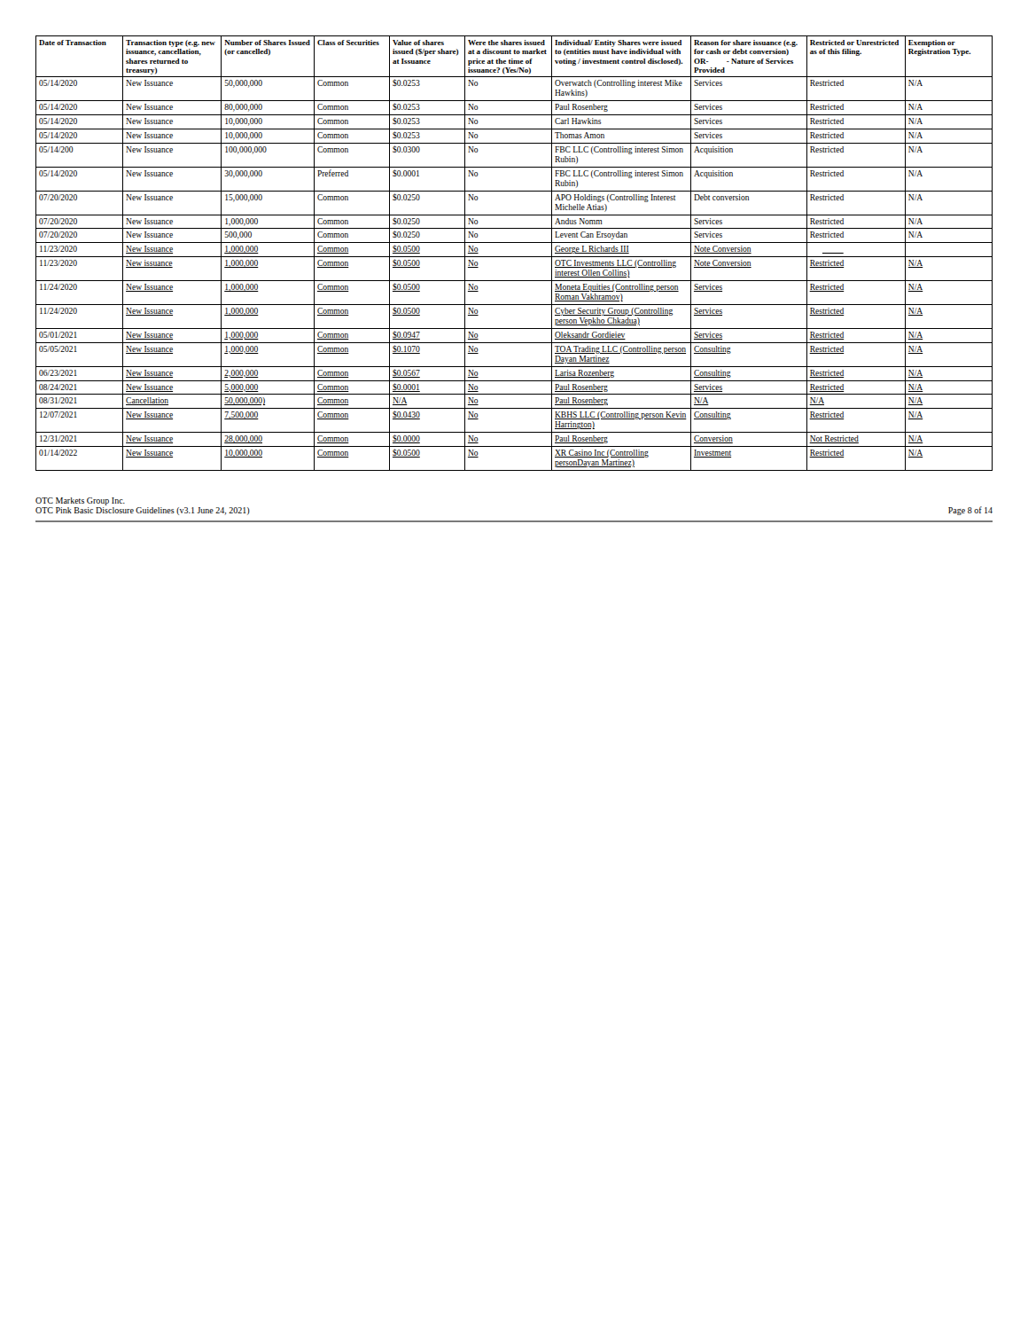| Date of Transaction | Transaction type (e.g. new issuance, cancellation, shares returned to treasury) | Number of Shares Issued (or cancelled) | Class of Securities | Value of shares issued ($/per share) at Issuance | Were the shares issued at a discount to market price at the time of issuance? (Yes/No) | Individual/ Entity Shares were issued to (entities must have individual with voting / investment control disclosed). | Reason for share issuance (e.g. for cash or debt conversion) OR- - Nature of Services Provided | Restricted or Unrestricted as of this filing. | Exemption or Registration Type. |
| --- | --- | --- | --- | --- | --- | --- | --- | --- | --- |
| 05/14/2020 | New Issuance | 50,000,000 | Common | $0.0253 | No | Overwatch (Controlling interest Mike Hawkins) | Services | Restricted | N/A |
| 05/14/2020 | New Issuance | 80,000,000 | Common | $0.0253 | No | Paul Rosenberg | Services | Restricted | N/A |
| 05/14/2020 | New Issuance | 10,000,000 | Common | $0.0253 | No | Carl Hawkins | Services | Restricted | N/A |
| 05/14/2020 | New Issuance | 10,000,000 | Common | $0.0253 | No | Thomas Amon | Services | Restricted | N/A |
| 05/14/200 | New Issuance | 100,000,000 | Common | $0.0300 | No | FBC LLC (Controlling interest Simon Rubin) | Acquisition | Restricted | N/A |
| 05/14/2020 | New Issuance | 30,000,000 | Preferred | $0.0001 | No | FBC LLC (Controlling interest Simon Rubin) | Acquisition | Restricted | N/A |
| 07/20/2020 | New Issuance | 15,000,000 | Common | $0.0250 | No | APO Holdings (Controlling Interest Michelle Atias) | Debt conversion | Restricted | N/A |
| 07/20/2020 | New Issuance | 1,000,000 | Common | $0.0250 | No | Andus Nomm | Services | Restricted | N/A |
| 07/20/2020 | New Issuance | 500,000 | Common | $0.0250 | No | Levent Can Ersoydan | Services | Restricted | N/A |
| 11/23/2020 | New Issuance | 1,000,000 | Common | $0.0500 | No | George L Richards III | Note Conversion | | |
| 11/23/2020 | New issuance | 1,000,000 | Common | $0.0500 | No | OTC Investments LLC (Controlling interest Ollen Collins) | Note Conversion | Restricted | N/A |
| 11/24/2020 | New Issuance | 1,000,000 | Common | $0.0500 | No | Moneta Equities (Controlling person Roman Vakhramov) | Services | Restricted | N/A |
| 11/24/2020 | New Issuance | 1,000,000 | Common | $0.0500 | No | Cyber Security Group (Controlling person Vepkho Chkadua) | Services | Restricted | N/A |
| 05/01/2021 | New Issuance | 1,000,000 | Common | $0.0947 | No | Oleksandr Gordieiev | Services | Restricted | N/A |
| 05/05/2021 | New Issuance | 1,000,000 | Common | $0.1070 | No | TOA Trading LLC (Controlling person Dayan Martinez | Consulting | Restricted | N/A |
| 06/23/2021 | New Issuance | 2,000,000 | Common | $0.0567 | No | Larisa Rozenberg | Consulting | Restricted | N/A |
| 08/24/2021 | New Issuance | 5,000,000 | Common | $0.0001 | No | Paul Rosenberg | Services | Restricted | N/A |
| 08/31/2021 | Cancellation | 50,000,000) | Common | N/A | No | Paul Rosenberg | N/A | N/A | N/A |
| 12/07/2021 | New Issuance | 7,500,000 | Common | $0.0430 | No | KBHS LLC (Controlling person Kevin Harrington) | Consulting | Restricted | N/A |
| 12/31/2021 | New Issuance | 28,000,000 | Common | $0.0000 | No | Paul Rosenberg | Conversion | Not Restricted | N/A |
| 01/14/2022 | New Issuance | 10,000,000 | Common | $0.0500 | No | XR Casino Inc (Controlling personDayan Martinez) | Investment | Restricted | N/A |
OTC Markets Group Inc.
OTC Pink Basic Disclosure Guidelines (v3.1 June 24, 2021)
Page 8 of 14